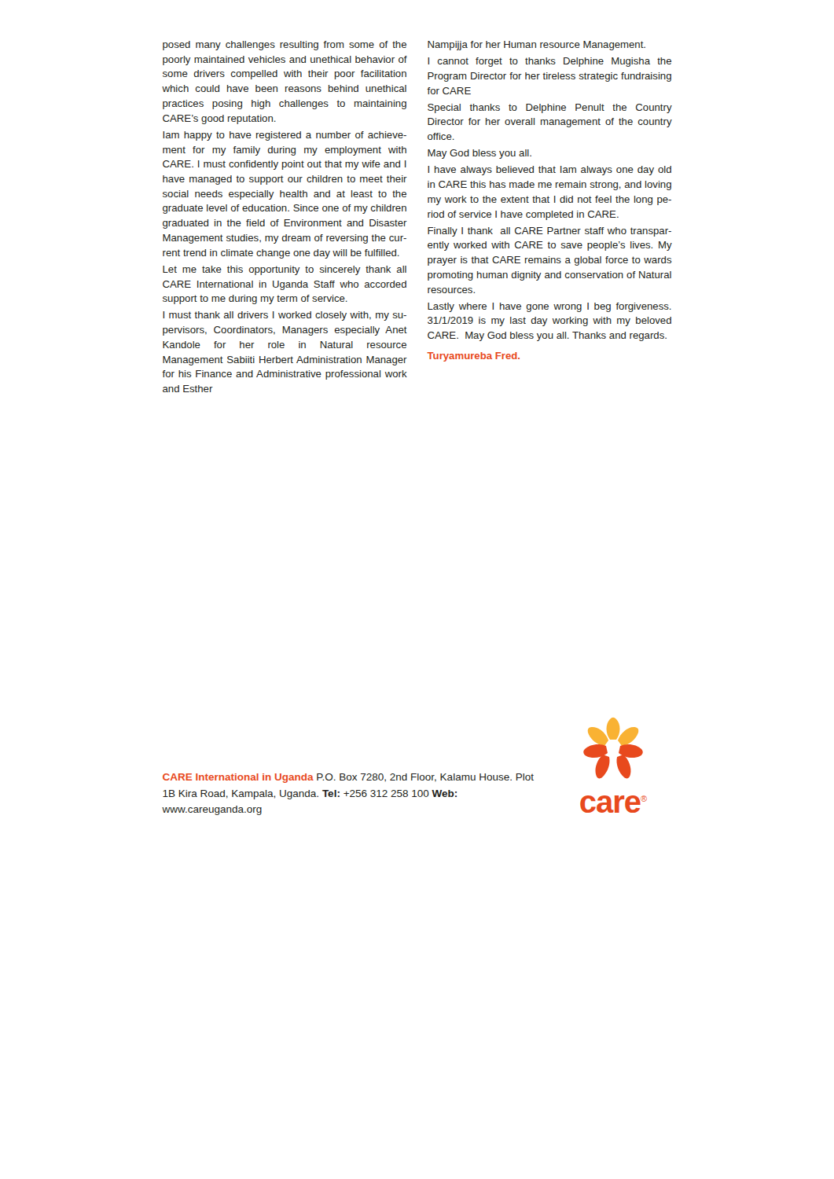posed many challenges resulting from some of the poorly maintained vehicles and unethical behavior of some drivers compelled with their poor facilitation which could have been reasons behind unethical practices posing high challenges to maintaining CARE’s good reputation.
Iam happy to have registered a number of achievement for my family during my employment with CARE. I must confidently point out that my wife and I have managed to support our children to meet their social needs especially health and at least to the graduate level of education. Since one of my children graduated in the field of Environment and Disaster Management studies, my dream of reversing the current trend in climate change one day will be fulfilled.
Let me take this opportunity to sincerely thank all CARE International in Uganda Staff who accorded support to me during my term of service.
I must thank all drivers I worked closely with, my supervisors, Coordinators, Managers especially Anet Kandole for her role in Natural resource Management Sabiiti Herbert Administration Manager for his Finance and Administrative professional work and Esther
Nampijja for her Human resource Management.
I cannot forget to thanks Delphine Mugisha the Program Director for her tireless strategic fundraising for CARE
Special thanks to Delphine Penult the Country Director for her overall management of the country office.
May God bless you all.
I have always believed that Iam always one day old in CARE this has made me remain strong, and loving my work to the extent that I did not feel the long period of service I have completed in CARE.
Finally I thank all CARE Partner staff who transparently worked with CARE to save people’s lives. My prayer is that CARE remains a global force to wards promoting human dignity and conservation of Natural resources.
Lastly where I have gone wrong I beg forgiveness. 31/1/2019 is my last day working with my beloved CARE. May God bless you all. Thanks and regards.
Turyamureba Fred.
CARE International in Uganda P.O. Box 7280, 2nd Floor, Kalamu House. Plot 1B Kira Road, Kampala, Uganda. Tel: +256 312 258 100 Web: www.careuganda.org
care®